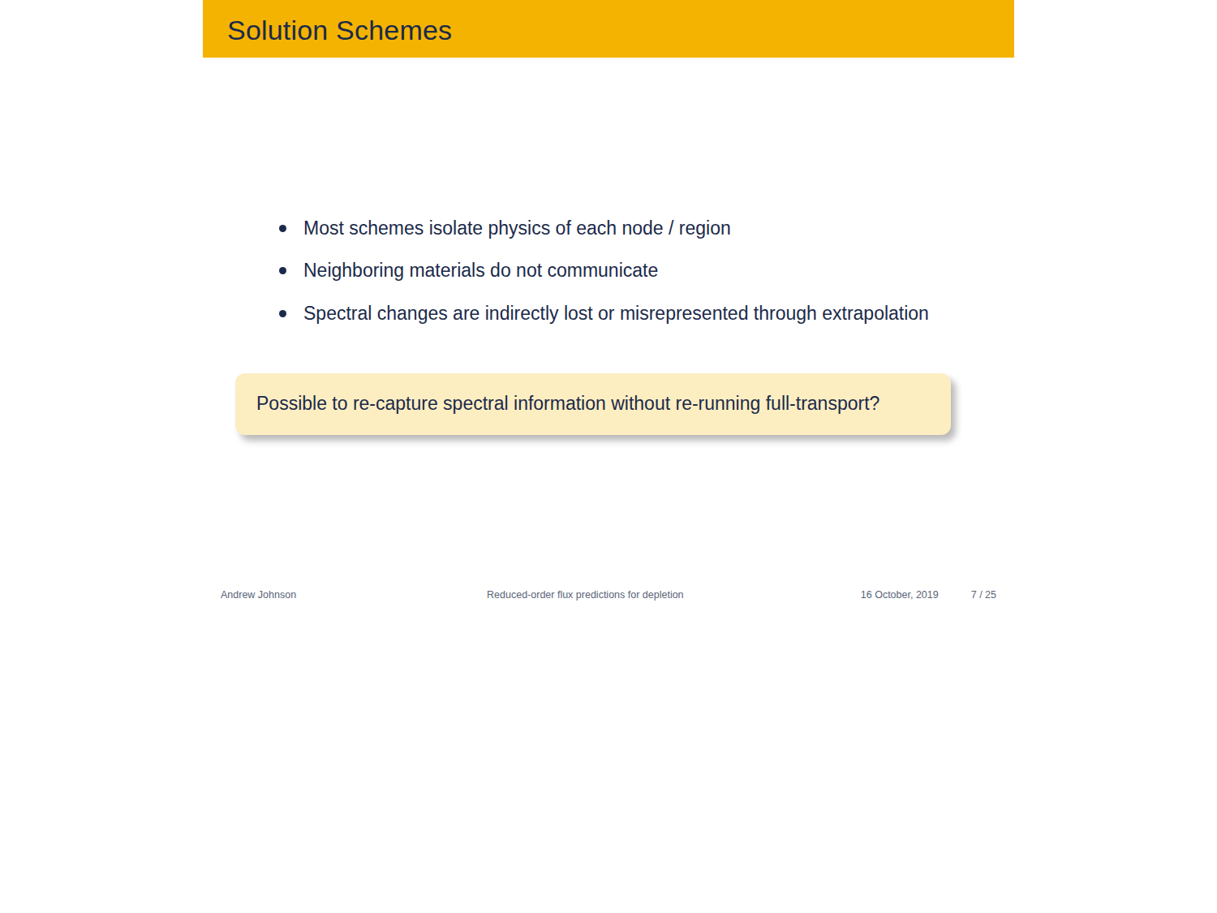Solution Schemes
Most schemes isolate physics of each node / region
Neighboring materials do not communicate
Spectral changes are indirectly lost or misrepresented through extrapolation
Possible to re-capture spectral information without re-running full-transport?
Andrew Johnson
Reduced-order flux predictions for depletion
16 October, 20197 / 25